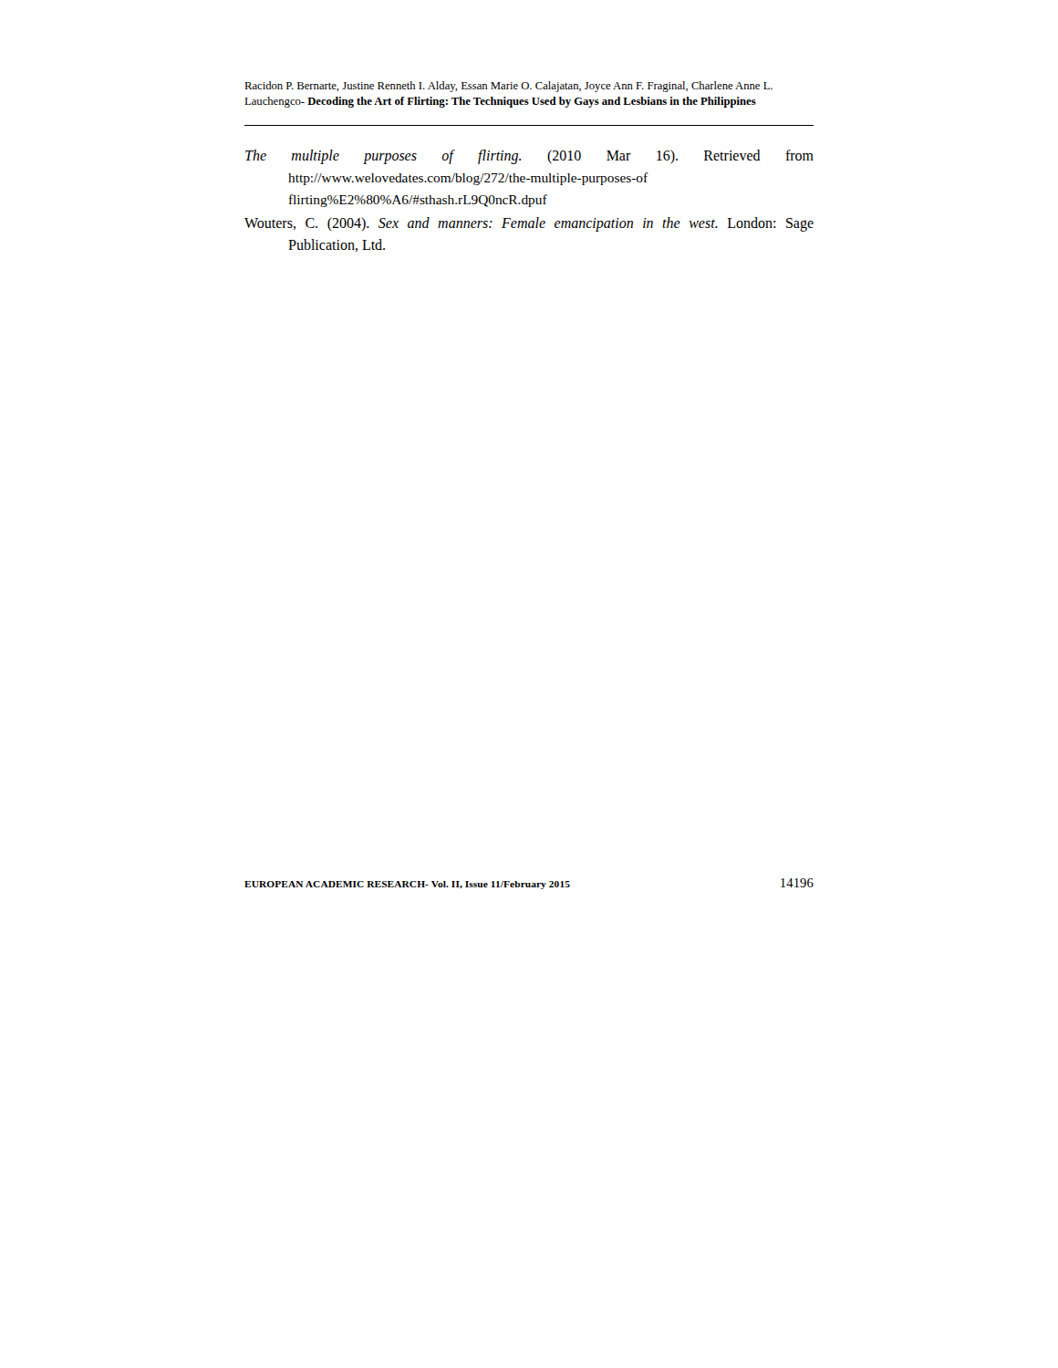Racidon P. Bernarte, Justine Renneth I. Alday, Essan Marie O. Calajatan, Joyce Ann F. Fraginal, Charlene Anne L. Lauchengco- Decoding the Art of Flirting: The Techniques Used by Gays and Lesbians in the Philippines
The multiple purposes of flirting. (2010 Mar 16). Retrieved from http://www.welovedates.com/blog/272/the-multiple-purposes-of flirting%E2%80%A6/#sthash.rL9Q0ncR.dpuf
Wouters, C. (2004). Sex and manners: Female emancipation in the west. London: Sage Publication, Ltd.
EUROPEAN ACADEMIC RESEARCH- Vol. II, Issue 11/February 2015 14196